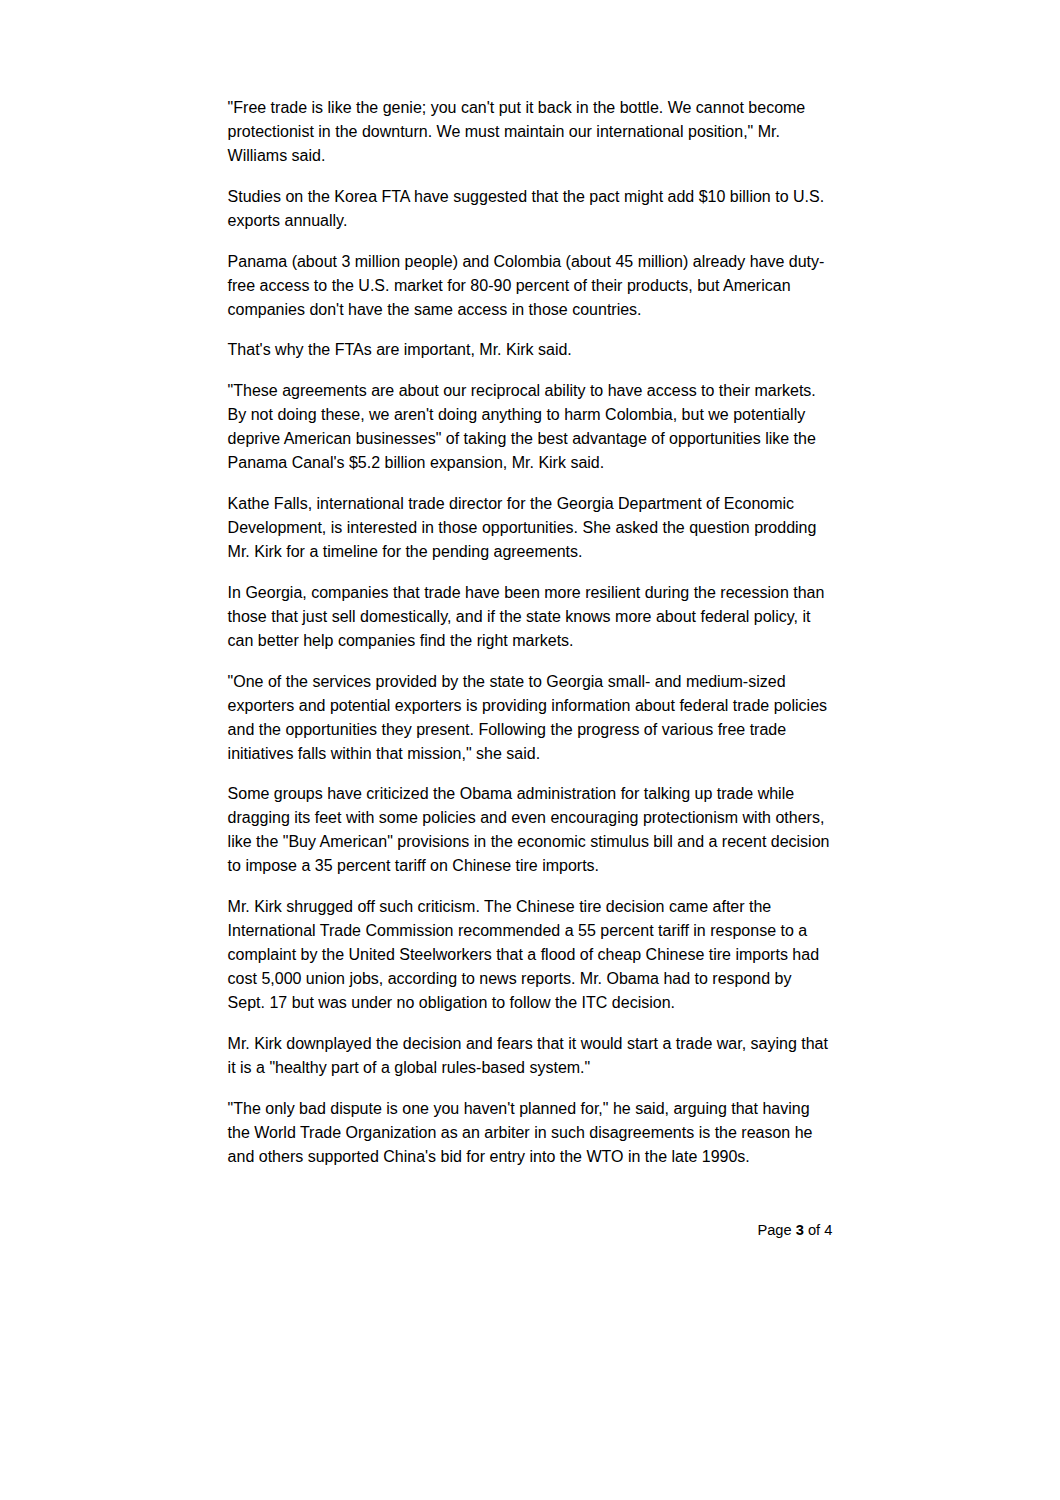"Free trade is like the genie; you can't put it back in the bottle. We cannot become protectionist in the downturn. We must maintain our international position," Mr. Williams said.
Studies on the Korea FTA have suggested that the pact might add $10 billion to U.S. exports annually.
Panama (about 3 million people) and Colombia (about 45 million) already have duty-free access to the U.S. market for 80-90 percent of their products, but American companies don't have the same access in those countries.
That's why the FTAs are important, Mr. Kirk said.
"These agreements are about our reciprocal ability to have access to their markets. By not doing these, we aren't doing anything to harm Colombia, but we potentially deprive American businesses" of taking the best advantage of opportunities like the Panama Canal's $5.2 billion expansion, Mr. Kirk said.
Kathe Falls, international trade director for the Georgia Department of Economic Development, is interested in those opportunities. She asked the question prodding Mr. Kirk for a timeline for the pending agreements.
In Georgia, companies that trade have been more resilient during the recession than those that just sell domestically, and if the state knows more about federal policy, it can better help companies find the right markets.
"One of the services provided by the state to Georgia small- and medium-sized exporters and potential exporters is providing information about federal trade policies and the opportunities they present. Following the progress of various free trade initiatives falls within that mission," she said.
Some groups have criticized the Obama administration for talking up trade while dragging its feet with some policies and even encouraging protectionism with others, like the "Buy American" provisions in the economic stimulus bill and a recent decision to impose a 35 percent tariff on Chinese tire imports.
Mr. Kirk shrugged off such criticism. The Chinese tire decision came after the International Trade Commission recommended a 55 percent tariff in response to a complaint by the United Steelworkers that a flood of cheap Chinese tire imports had cost 5,000 union jobs, according to news reports. Mr. Obama had to respond by Sept. 17 but was under no obligation to follow the ITC decision.
Mr. Kirk downplayed the decision and fears that it would start a trade war, saying that it is a "healthy part of a global rules-based system."
"The only bad dispute is one you haven't planned for," he said, arguing that having the World Trade Organization as an arbiter in such disagreements is the reason he and others supported China's bid for entry into the WTO in the late 1990s.
Page 3 of 4